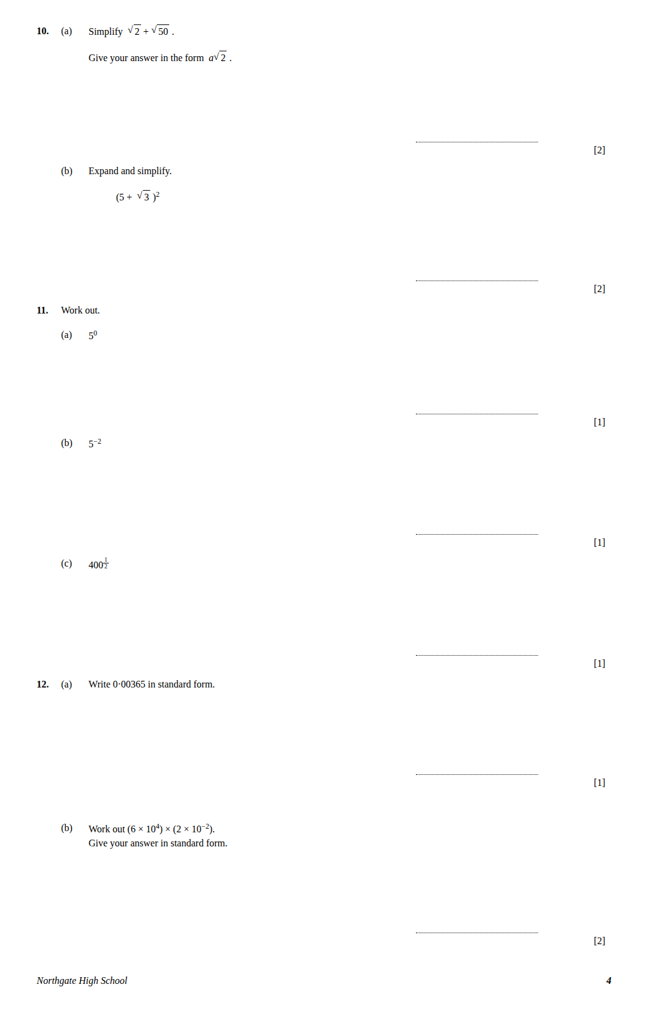10.(a) Simplify 2 + 50 .
Give your answer in the form a 2 .
[2]
(b) Expand and simplify.
(5 + 3 )2
[2]
11. Work out.
(a) 50
[1]
(b) 5−2
[1]
(c) 40012
[1]
12.(a) Write 0·00365 in standard form.
[1]
(b) Work out (6 × 104) × (2 × 10−2).
Give your answer in standard form.
[2]
Northgate High School 4